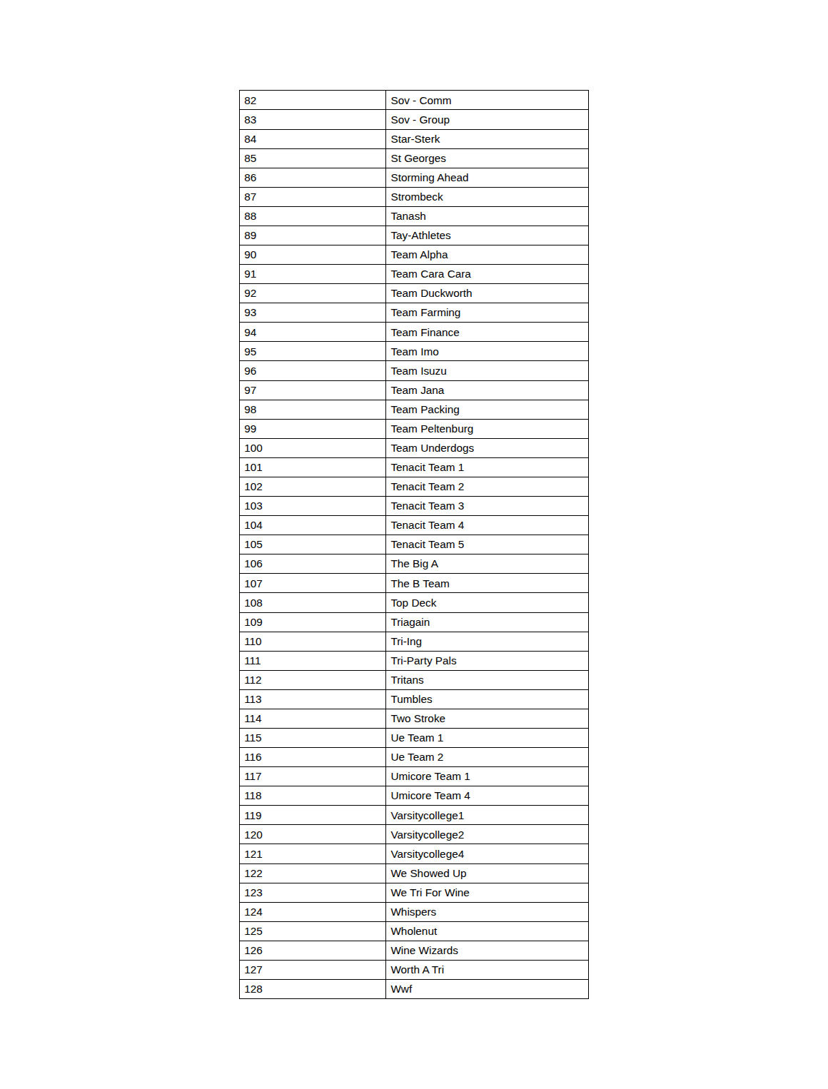| 82 | Sov - Comm |
| 83 | Sov - Group |
| 84 | Star-Sterk |
| 85 | St Georges |
| 86 | Storming Ahead |
| 87 | Strombeck |
| 88 | Tanash |
| 89 | Tay-Athletes |
| 90 | Team Alpha |
| 91 | Team Cara Cara |
| 92 | Team Duckworth |
| 93 | Team Farming |
| 94 | Team Finance |
| 95 | Team Imo |
| 96 | Team Isuzu |
| 97 | Team Jana |
| 98 | Team Packing |
| 99 | Team Peltenburg |
| 100 | Team Underdogs |
| 101 | Tenacit Team 1 |
| 102 | Tenacit Team 2 |
| 103 | Tenacit Team 3 |
| 104 | Tenacit Team 4 |
| 105 | Tenacit Team 5 |
| 106 | The Big A |
| 107 | The B Team |
| 108 | Top Deck |
| 109 | Triagain |
| 110 | Tri-Ing |
| 111 | Tri-Party Pals |
| 112 | Tritans |
| 113 | Tumbles |
| 114 | Two Stroke |
| 115 | Ue Team 1 |
| 116 | Ue Team 2 |
| 117 | Umicore Team 1 |
| 118 | Umicore Team 4 |
| 119 | Varsitycollege1 |
| 120 | Varsitycollege2 |
| 121 | Varsitycollege4 |
| 122 | We Showed Up |
| 123 | We Tri For Wine |
| 124 | Whispers |
| 125 | Wholenut |
| 126 | Wine Wizards |
| 127 | Worth A Tri |
| 128 | Wwf |